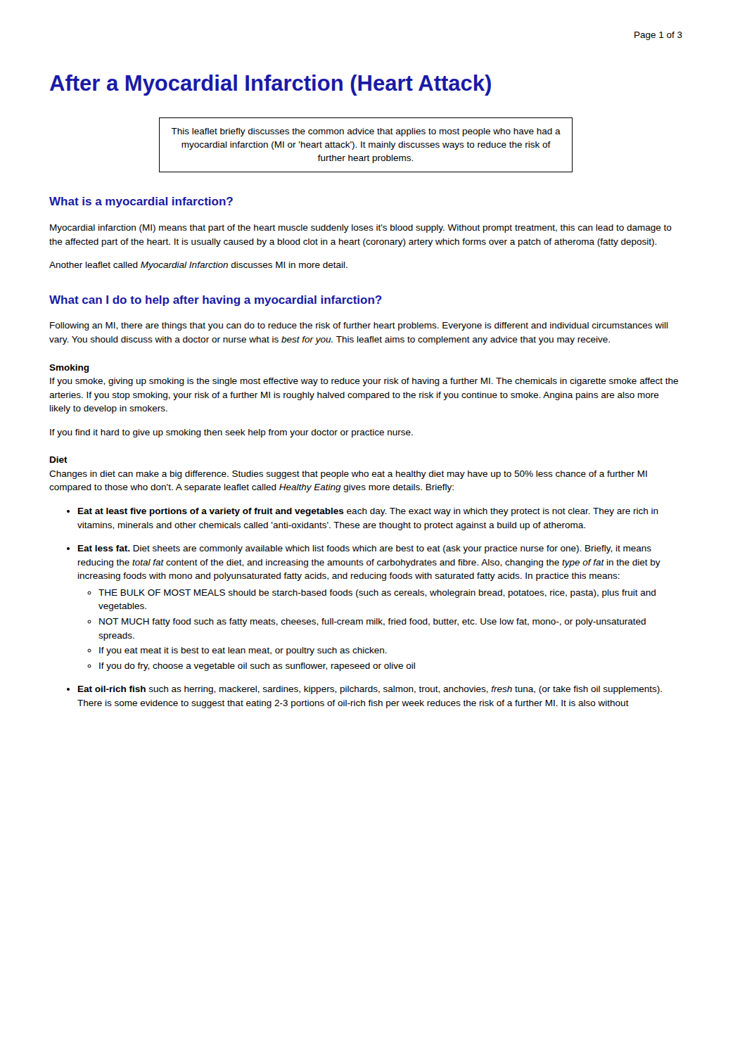Page 1 of 3
After a Myocardial Infarction (Heart Attack)
This leaflet briefly discusses the common advice that applies to most people who have had a myocardial infarction (MI or 'heart attack'). It mainly discusses ways to reduce the risk of further heart problems.
What is a myocardial infarction?
Myocardial infarction (MI) means that part of the heart muscle suddenly loses it's blood supply. Without prompt treatment, this can lead to damage to the affected part of the heart. It is usually caused by a blood clot in a heart (coronary) artery which forms over a patch of atheroma (fatty deposit).
Another leaflet called Myocardial Infarction discusses MI in more detail.
What can I do to help after having a myocardial infarction?
Following an MI, there are things that you can do to reduce the risk of further heart problems. Everyone is different and individual circumstances will vary. You should discuss with a doctor or nurse what is best for you. This leaflet aims to complement any advice that you may receive.
Smoking
If you smoke, giving up smoking is the single most effective way to reduce your risk of having a further MI. The chemicals in cigarette smoke affect the arteries. If you stop smoking, your risk of a further MI is roughly halved compared to the risk if you continue to smoke. Angina pains are also more likely to develop in smokers.
If you find it hard to give up smoking then seek help from your doctor or practice nurse.
Diet
Changes in diet can make a big difference. Studies suggest that people who eat a healthy diet may have up to 50% less chance of a further MI compared to those who don't. A separate leaflet called Healthy Eating gives more details. Briefly:
Eat at least five portions of a variety of fruit and vegetables each day. The exact way in which they protect is not clear. They are rich in vitamins, minerals and other chemicals called 'anti-oxidants'. These are thought to protect against a build up of atheroma.
Eat less fat. Diet sheets are commonly available which list foods which are best to eat (ask your practice nurse for one). Briefly, it means reducing the total fat content of the diet, and increasing the amounts of carbohydrates and fibre. Also, changing the type of fat in the diet by increasing foods with mono and polyunsaturated fatty acids, and reducing foods with saturated fatty acids. In practice this means:
THE BULK OF MOST MEALS should be starch-based foods (such as cereals, wholegrain bread, potatoes, rice, pasta), plus fruit and vegetables.
NOT MUCH fatty food such as fatty meats, cheeses, full-cream milk, fried food, butter, etc. Use low fat, mono-, or poly-unsaturated spreads.
If you eat meat it is best to eat lean meat, or poultry such as chicken.
If you do fry, choose a vegetable oil such as sunflower, rapeseed or olive oil
Eat oil-rich fish such as herring, mackerel, sardines, kippers, pilchards, salmon, trout, anchovies, fresh tuna, (or take fish oil supplements). There is some evidence to suggest that eating 2-3 portions of oil-rich fish per week reduces the risk of a further MI. It is also without